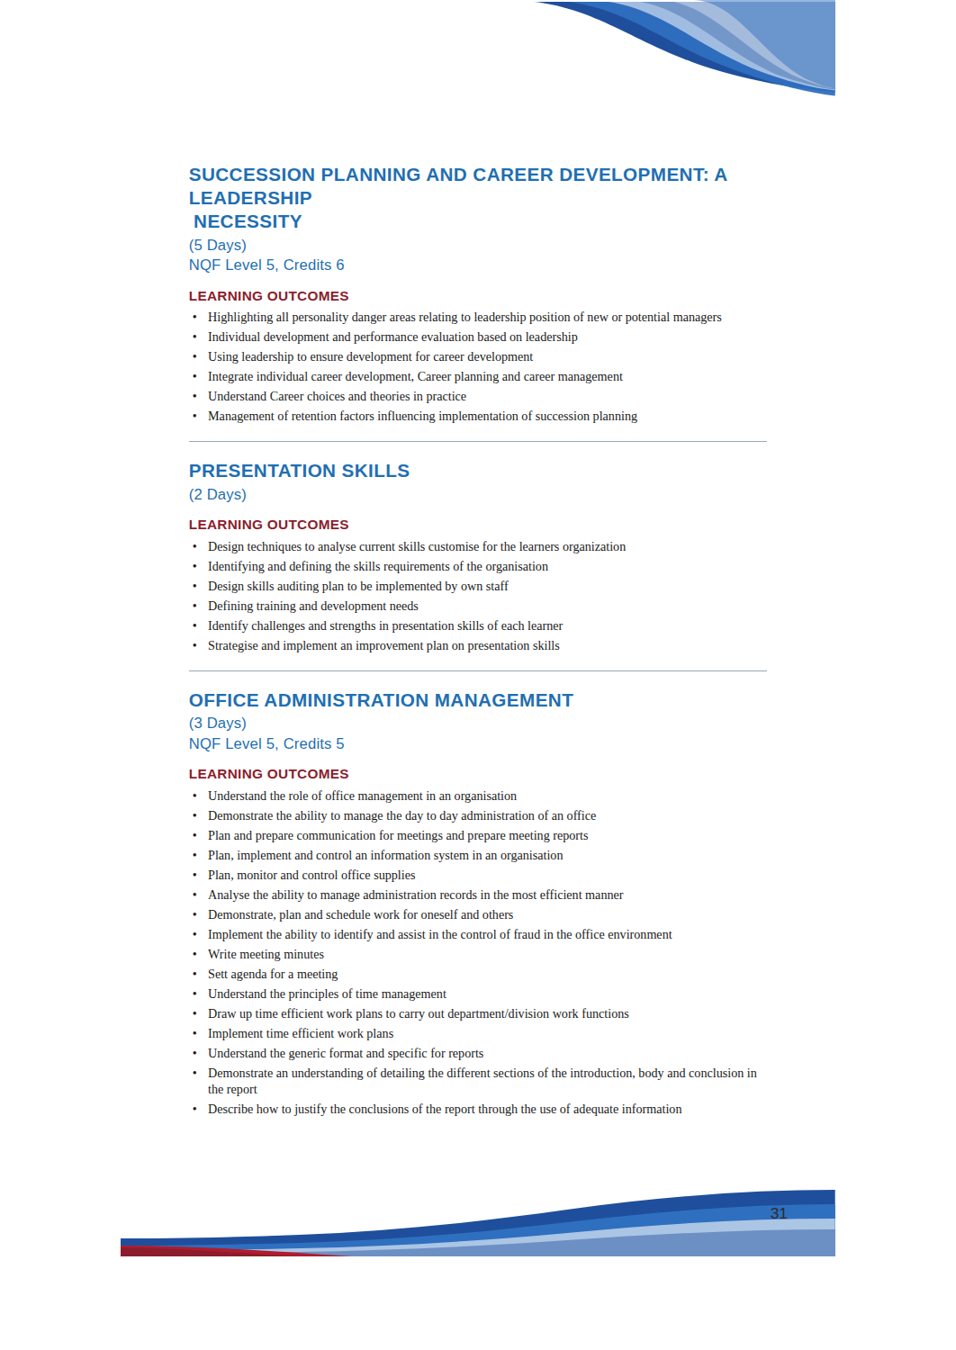Succession Planning and Career Development: A LeadershipNecessity
(5 Days)
NQF Level 5, Credits 6
Learning Outcomes
Highlighting all personality danger areas relating to leadership position of new or potential managers
Individual development and performance evaluation based on leadership
Using leadership to ensure development for career development
Integrate individual career development, Career planning and career management
Understand Career choices and theories in practice
Management of retention factors influencing implementation of succession planning
Presentation Skills
(2 Days)
Learning Outcomes
Design techniques to analyse current skills customise for the learners organization
Identifying and defining the skills requirements of the organisation
Design skills auditing plan to be implemented by own staff
Defining training and development needs
Identify challenges and strengths in presentation skills of each learner
Strategise and implement an improvement plan on presentation skills
Office Administration Management
(3 Days)
NQF Level 5, Credits 5
Learning Outcomes
Understand the role of office management in an organisation
Demonstrate the ability to manage the day to day administration of an office
Plan and prepare communication for meetings and prepare meeting reports
Plan, implement and control an information system in an organisation
Plan, monitor and control office supplies
Analyse the ability to manage administration records in the most efficient manner
Demonstrate, plan and schedule work for oneself and others
Implement the ability to identify and assist in the control of fraud in the office environment
Write meeting minutes
Sett agenda for a meeting
Understand the principles of time management
Draw up time efficient work plans to carry out department/division work functions
Implement time efficient work plans
Understand the generic format and specific for reports
Demonstrate an understanding of detailing the different sections of the introduction, body and conclusion in the report
Describe how to justify the conclusions of the report through the use of adequate information
31